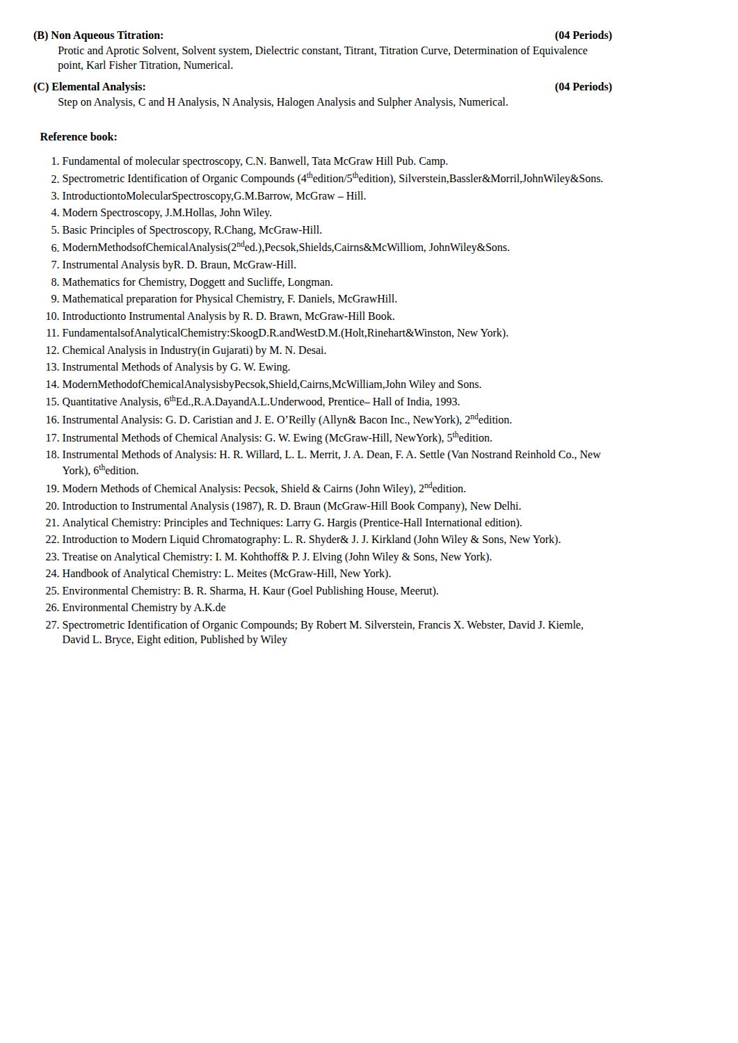(B) Non Aqueous Titration: (04 Periods)
Protic and Aprotic Solvent, Solvent system, Dielectric constant, Titrant, Titration Curve, Determination of Equivalence point, Karl Fisher Titration, Numerical.
(C) Elemental Analysis: (04 Periods)
Step on Analysis, C and H Analysis, N Analysis, Halogen Analysis and Sulpher Analysis, Numerical.
Reference book:
Fundamental of molecular spectroscopy, C.N. Banwell, Tata McGraw Hill Pub. Camp.
Spectrometric Identification of Organic Compounds (4thedition/5thedition), Silverstein,Bassler&Morril,JohnWiley&Sons.
IntroductiontoMolecularSpectroscopy,G.M.Barrow, McGraw – Hill.
Modern Spectroscopy, J.M.Hollas, John Wiley.
Basic Principles of Spectroscopy, R.Chang, McGraw-Hill.
ModernMethodsofChemicalAnalysis(2nded.),Pecsok,Shields,Cairns&McWilliom, JohnWiley&Sons.
Instrumental Analysis byR. D. Braun, McGraw-Hill.
Mathematics for Chemistry, Doggett and Sucliffe, Longman.
Mathematical preparation for Physical Chemistry, F. Daniels, McGrawHill.
Introductionto Instrumental Analysis by R. D. Brawn, McGraw-Hill Book.
FundamentalsofAnalyticalChemistry:SkoogD.R.andWestD.M.(Holt,Rinehart&Winston, New York).
Chemical Analysis in Industry(in Gujarati) by M. N. Desai.
Instrumental Methods of Analysis by G. W. Ewing.
ModernMethodofChemicalAnalysisbyPecsok,Shield,Cairns,McWilliam,John Wiley and Sons.
Quantitative Analysis, 6thEd.,R.A.DayandA.L.Underwood, Prentice– Hall of India, 1993.
Instrumental Analysis: G. D. Caristian and J. E. O’Reilly (Allyn& Bacon Inc., NewYork), 2ndedition.
Instrumental Methods of Chemical Analysis: G. W. Ewing (McGraw-Hill, NewYork), 5thedition.
Instrumental Methods of Analysis: H. R. Willard, L. L. Merrit, J. A. Dean, F. A. Settle (Van Nostrand Reinhold Co., New York), 6thedition.
Modern Methods of Chemical Analysis: Pecsok, Shield & Cairns (John Wiley), 2ndedition.
Introduction to Instrumental Analysis (1987), R. D. Braun (McGraw-Hill Book Company), New Delhi.
Analytical Chemistry: Principles and Techniques: Larry G. Hargis (Prentice-Hall International edition).
Introduction to Modern Liquid Chromatography: L. R. Shyder& J. J. Kirkland (John Wiley & Sons, New York).
Treatise on Analytical Chemistry: I. M. Kohthoff& P. J. Elving (John Wiley & Sons, New York).
Handbook of Analytical Chemistry: L. Meites (McGraw-Hill, New York).
Environmental Chemistry: B. R. Sharma, H. Kaur (Goel Publishing House, Meerut).
Environmental Chemistry by A.K.de
Spectrometric Identification of Organic Compounds; By Robert M. Silverstein, Francis X. Webster, David J. Kiemle, David L. Bryce, Eight edition, Published by Wiley